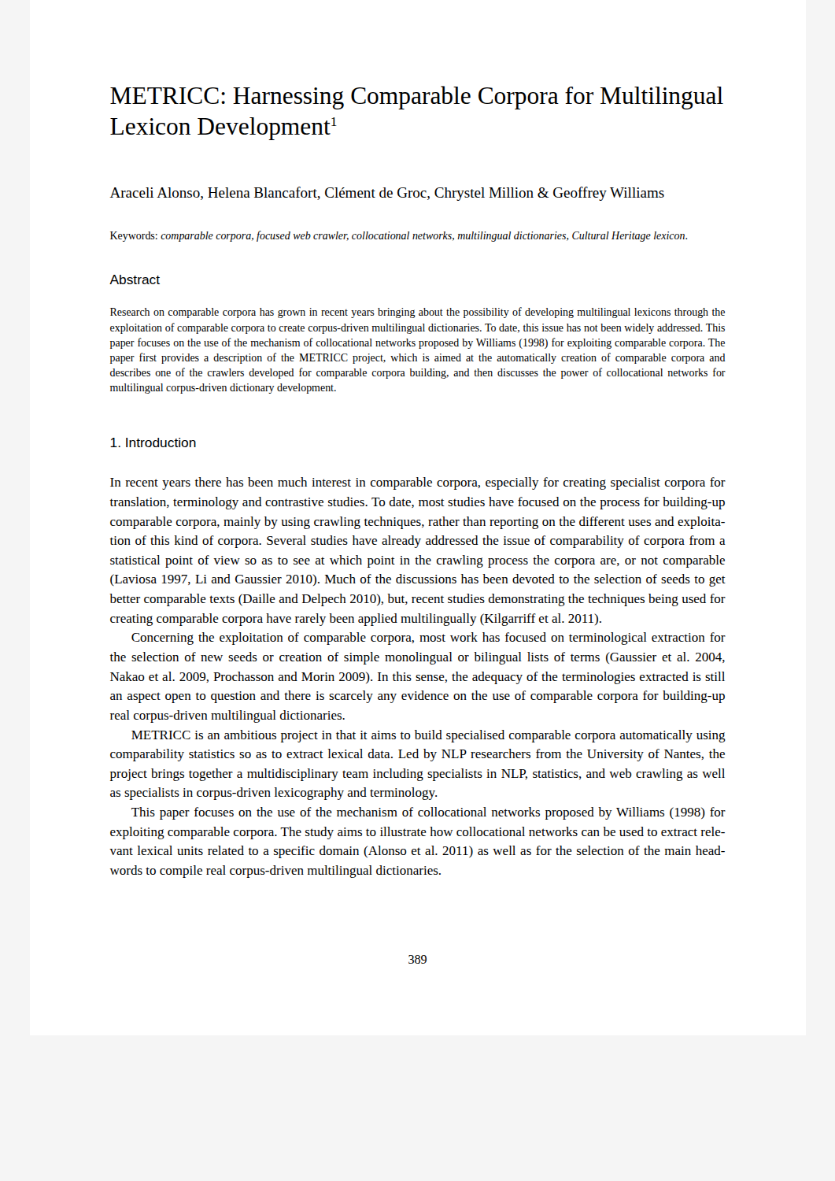METRICC: Harnessing Comparable Corpora for Multilingual Lexicon Development1
Araceli Alonso, Helena Blancafort, Clément de Groc, Chrystel Million & Geoffrey Williams
Keywords: comparable corpora, focused web crawler, collocational networks, multilingual dictionaries, Cultural Heritage lexicon.
Abstract
Research on comparable corpora has grown in recent years bringing about the possibility of developing multilingual lexicons through the exploitation of comparable corpora to create corpus-driven multilingual dictionaries. To date, this issue has not been widely addressed. This paper focuses on the use of the mechanism of collocational networks proposed by Williams (1998) for exploiting comparable corpora. The paper first provides a description of the METRICC project, which is aimed at the automatically creation of comparable corpora and describes one of the crawlers developed for comparable corpora building, and then discusses the power of collocational networks for multilingual corpus-driven dictionary development.
1. Introduction
In recent years there has been much interest in comparable corpora, especially for creating specialist corpora for translation, terminology and contrastive studies. To date, most studies have focused on the process for building-up comparable corpora, mainly by using crawling techniques, rather than reporting on the different uses and exploitation of this kind of corpora. Several studies have already addressed the issue of comparability of corpora from a statistical point of view so as to see at which point in the crawling process the corpora are, or not comparable (Laviosa 1997, Li and Gaussier 2010). Much of the discussions has been devoted to the selection of seeds to get better comparable texts (Daille and Delpech 2010), but, recent studies demonstrating the techniques being used for creating comparable corpora have rarely been applied multilingually (Kilgarriff et al. 2011).
Concerning the exploitation of comparable corpora, most work has focused on terminological extraction for the selection of new seeds or creation of simple monolingual or bilingual lists of terms (Gaussier et al. 2004, Nakao et al. 2009, Prochasson and Morin 2009). In this sense, the adequacy of the terminologies extracted is still an aspect open to question and there is scarcely any evidence on the use of comparable corpora for building-up real corpus-driven multilingual dictionaries.
METRICC is an ambitious project in that it aims to build specialised comparable corpora automatically using comparability statistics so as to extract lexical data. Led by NLP researchers from the University of Nantes, the project brings together a multidisciplinary team including specialists in NLP, statistics, and web crawling as well as specialists in corpus-driven lexicography and terminology.
This paper focuses on the use of the mechanism of collocational networks proposed by Williams (1998) for exploiting comparable corpora. The study aims to illustrate how collocational networks can be used to extract relevant lexical units related to a specific domain (Alonso et al. 2011) as well as for the selection of the main headwords to compile real corpus-driven multilingual dictionaries.
389